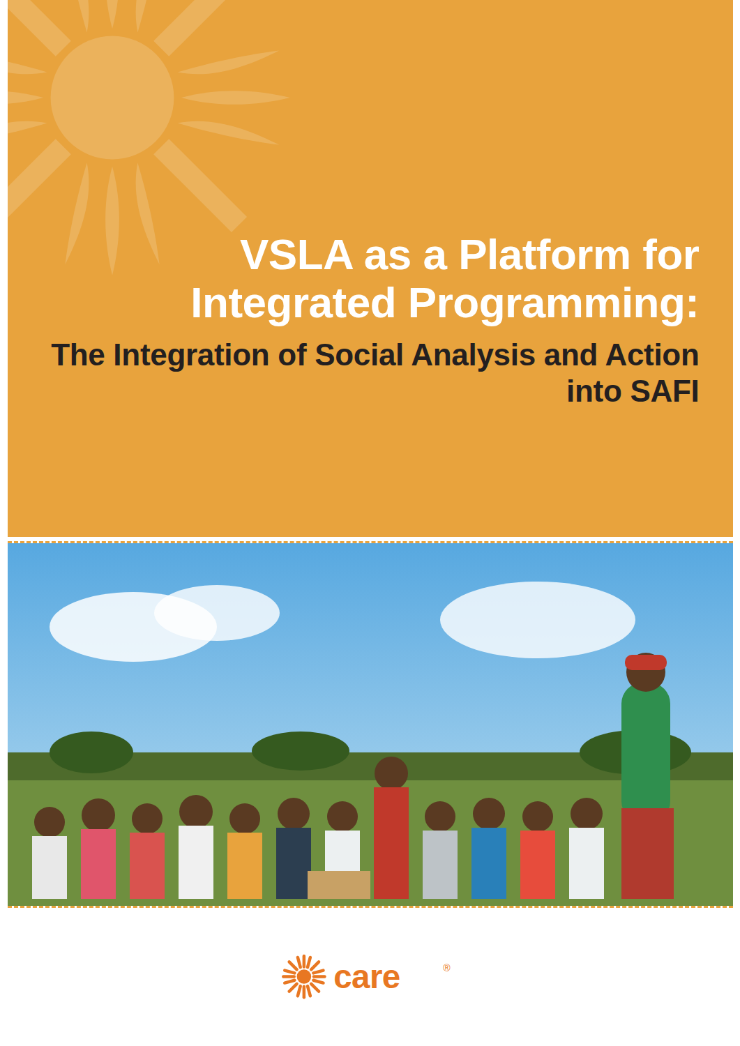VSLA as a Platform for Integrated Programming:
The Integration of Social Analysis and Action into SAFI
CARE (registered trademark) care ® CARE